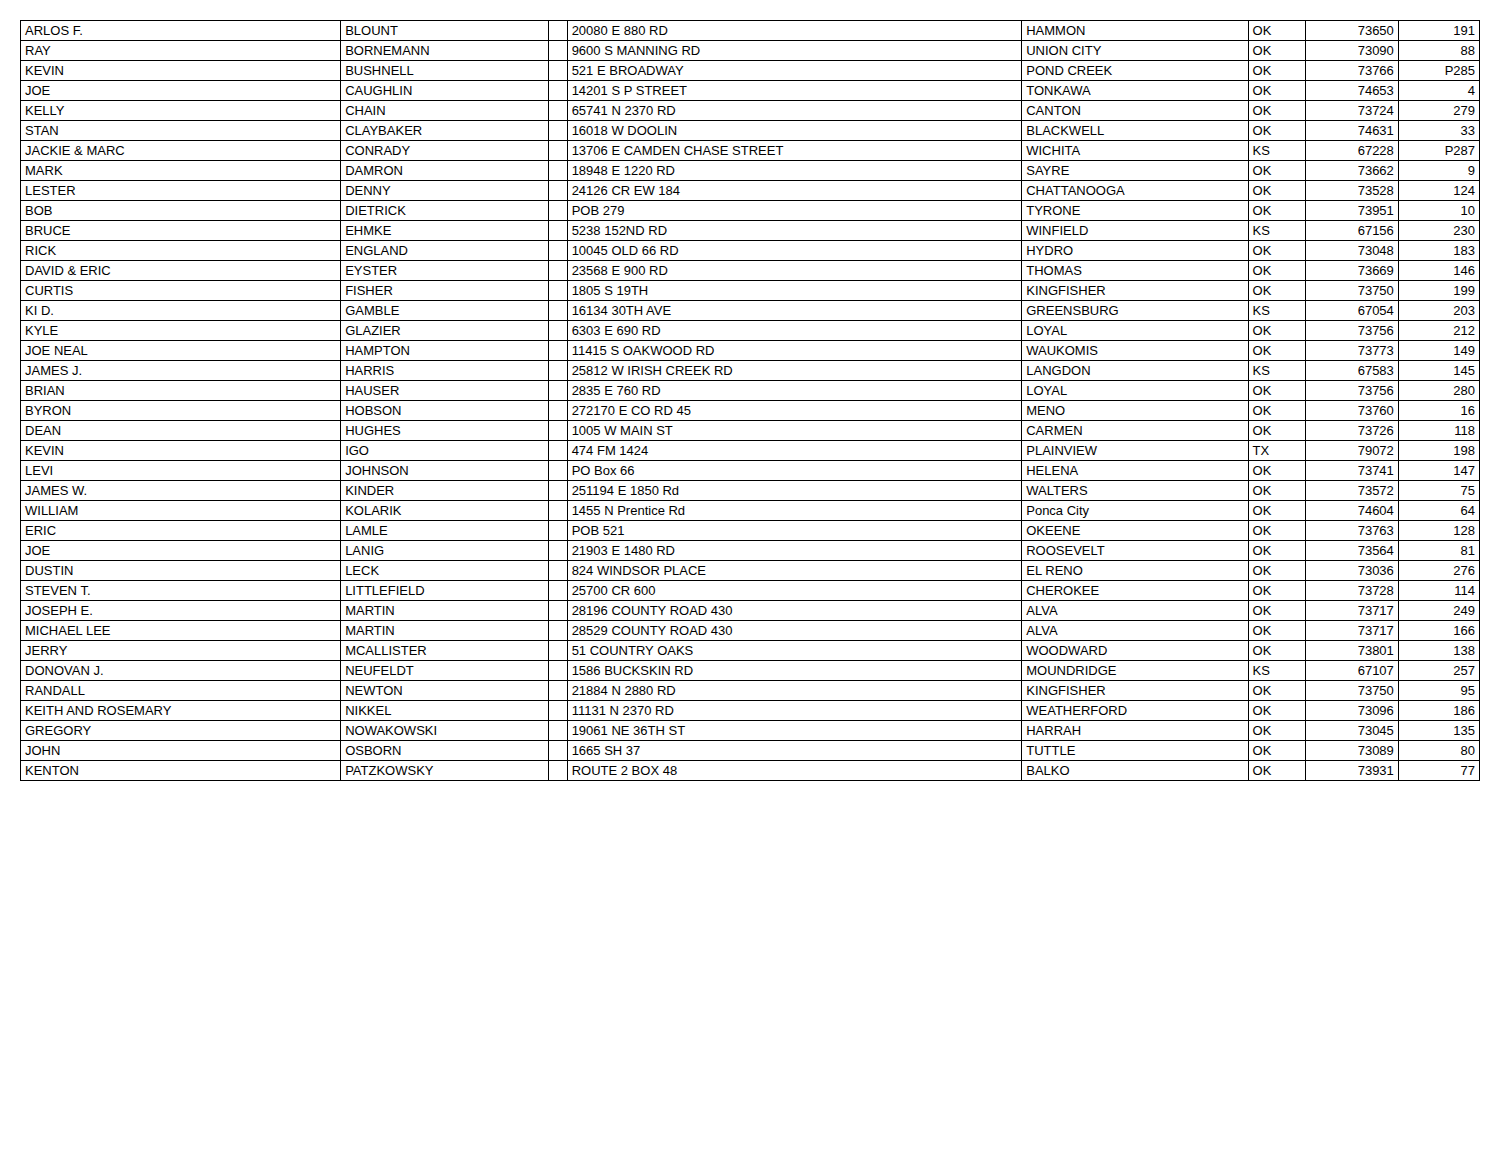| ARLOS F. | BLOUNT | | 20080 E 880 RD | HAMMON | OK | 73650 | 191 |
| RAY | BORNEMANN | | 9600 S MANNING RD | UNION CITY | OK | 73090 | 88 |
| KEVIN | BUSHNELL | | 521 E BROADWAY | POND CREEK | OK | 73766 | P285 |
| JOE | CAUGHLIN | | 14201 S P STREET | TONKAWA | OK | 74653 | 4 |
| KELLY | CHAIN | | 65741 N 2370 RD | CANTON | OK | 73724 | 279 |
| STAN | CLAYBAKER | | 16018 W DOOLIN | BLACKWELL | OK | 74631 | 33 |
| JACKIE & MARC | CONRADY | | 13706 E CAMDEN CHASE STREET | WICHITA | KS | 67228 | P287 |
| MARK | DAMRON | | 18948 E 1220 RD | SAYRE | OK | 73662 | 9 |
| LESTER | DENNY | | 24126 CR EW 184 | CHATTANOOGA | OK | 73528 | 124 |
| BOB | DIETRICK | | POB 279 | TYRONE | OK | 73951 | 10 |
| BRUCE | EHMKE | | 5238 152ND RD | WINFIELD | KS | 67156 | 230 |
| RICK | ENGLAND | | 10045 OLD 66 RD | HYDRO | OK | 73048 | 183 |
| DAVID & ERIC | EYSTER | | 23568 E 900 RD | THOMAS | OK | 73669 | 146 |
| CURTIS | FISHER | | 1805 S 19TH | KINGFISHER | OK | 73750 | 199 |
| KI D. | GAMBLE | | 16134 30TH AVE | GREENSBURG | KS | 67054 | 203 |
| KYLE | GLAZIER | | 6303 E 690 RD | LOYAL | OK | 73756 | 212 |
| JOE NEAL | HAMPTON | | 11415 S OAKWOOD RD | WAUKOMIS | OK | 73773 | 149 |
| JAMES J. | HARRIS | | 25812 W IRISH CREEK RD | LANGDON | KS | 67583 | 145 |
| BRIAN | HAUSER | | 2835 E 760 RD | LOYAL | OK | 73756 | 280 |
| BYRON | HOBSON | | 272170 E CO RD 45 | MENO | OK | 73760 | 16 |
| DEAN | HUGHES | | 1005 W MAIN ST | CARMEN | OK | 73726 | 118 |
| KEVIN | IGO | | 474 FM 1424 | PLAINVIEW | TX | 79072 | 198 |
| LEVI | JOHNSON | | PO Box 66 | HELENA | OK | 73741 | 147 |
| JAMES W. | KINDER | | 251194 E 1850 Rd | WALTERS | OK | 73572 | 75 |
| WILLIAM | KOLARIK | | 1455 N Prentice Rd | Ponca City | OK | 74604 | 64 |
| ERIC | LAMLE | | POB 521 | OKEENE | OK | 73763 | 128 |
| JOE | LANIG | | 21903 E 1480 RD | ROOSEVELT | OK | 73564 | 81 |
| DUSTIN | LECK | | 824 WINDSOR PLACE | EL RENO | OK | 73036 | 276 |
| STEVEN T. | LITTLEFIELD | | 25700 CR 600 | CHEROKEE | OK | 73728 | 114 |
| JOSEPH E. | MARTIN | | 28196 COUNTY ROAD 430 | ALVA | OK | 73717 | 249 |
| MICHAEL LEE | MARTIN | | 28529 COUNTY ROAD 430 | ALVA | OK | 73717 | 166 |
| JERRY | MCALLISTER | | 51 COUNTRY OAKS | WOODWARD | OK | 73801 | 138 |
| DONOVAN J. | NEUFELDT | | 1586 BUCKSKIN RD | MOUNDRIDGE | KS | 67107 | 257 |
| RANDALL | NEWTON | | 21884 N 2880 RD | KINGFISHER | OK | 73750 | 95 |
| KEITH AND ROSEMARY | NIKKEL | | 11131 N 2370 RD | WEATHERFORD | OK | 73096 | 186 |
| GREGORY | NOWAKOWSKI | | 19061 NE 36TH ST | HARRAH | OK | 73045 | 135 |
| JOHN | OSBORN | | 1665 SH 37 | TUTTLE | OK | 73089 | 80 |
| KENTON | PATZKOWSKY | | ROUTE 2 BOX 48 | BALKO | OK | 73931 | 77 |